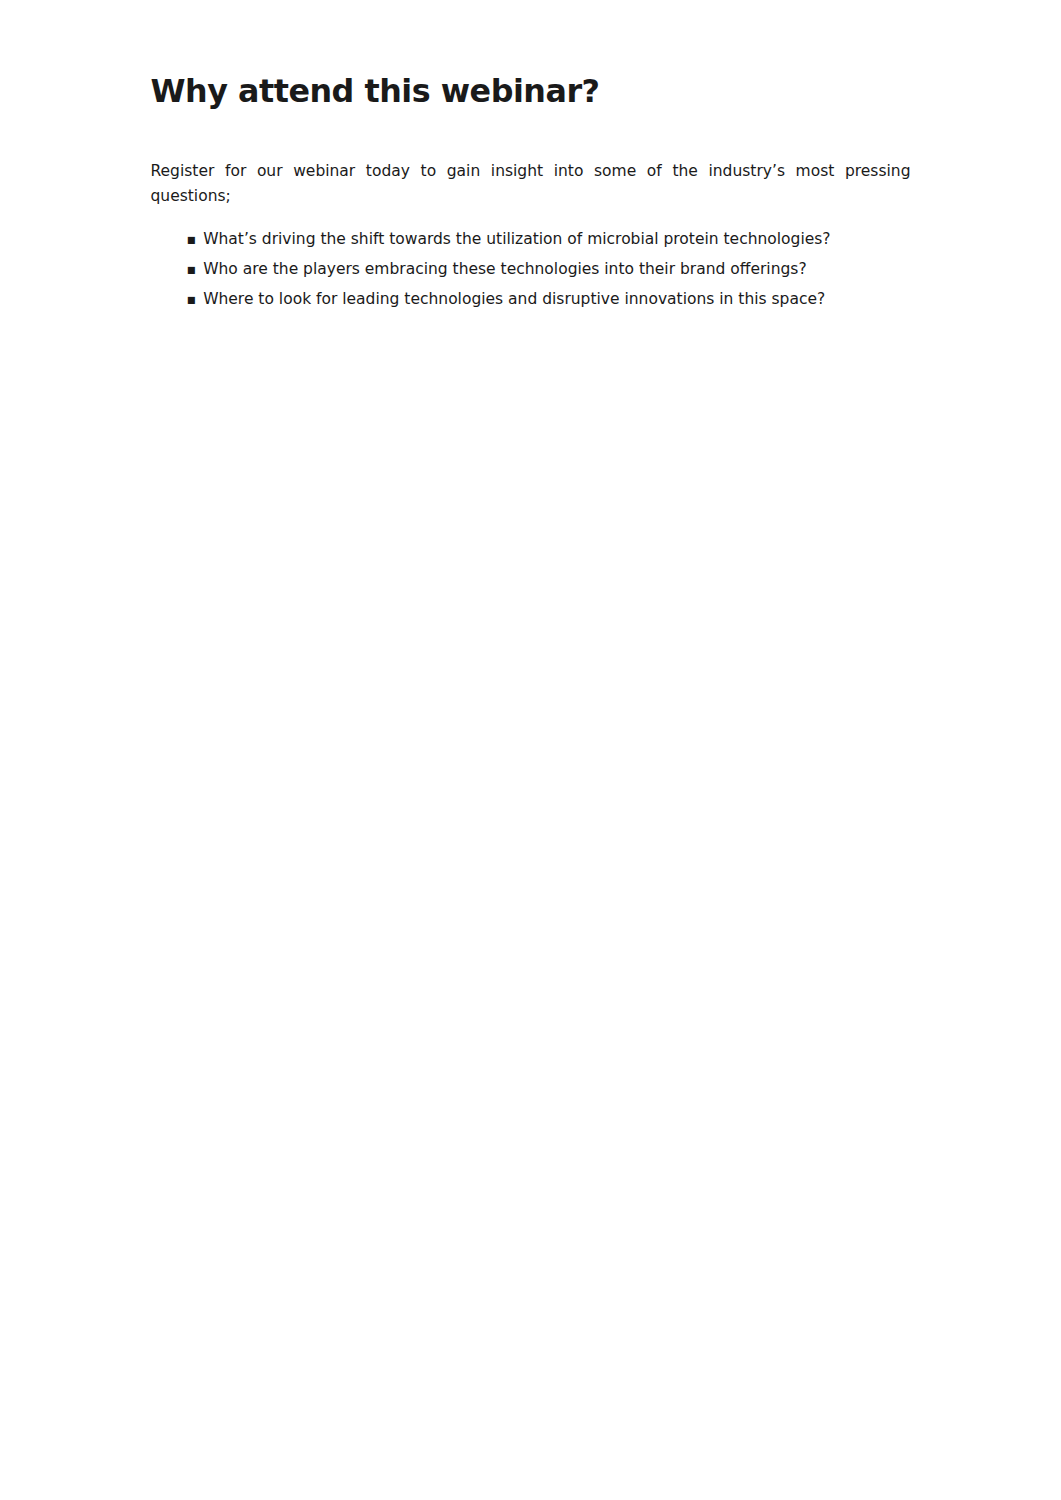Why attend this webinar?
Register for our webinar today to gain insight into some of the industry’s most pressing questions;
What’s driving the shift towards the utilization of microbial protein technologies?
Who are the players embracing these technologies into their brand offerings?
Where to look for leading technologies and disruptive innovations in this space?